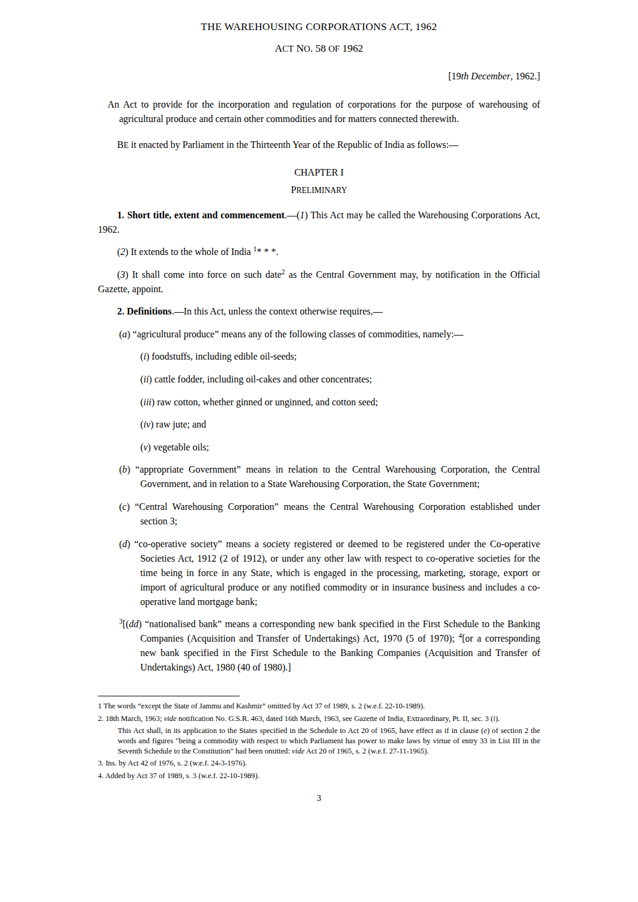THE WAREHOUSING CORPORATIONS ACT, 1962
ACT NO. 58 OF 1962
[19th December, 1962.]
An Act to provide for the incorporation and regulation of corporations for the purpose of warehousing of agricultural produce and certain other commodities and for matters connected therewith.
BE it enacted by Parliament in the Thirteenth Year of the Republic of India as follows:―
CHAPTER I
PRELIMINARY
1. Short title, extent and commencement.―(1) This Act may be called the Warehousing Corporations Act, 1962.
(2) It extends to the whole of India 1* * *.
(3) It shall come into force on such date2 as the Central Government may, by notification in the Official Gazette, appoint.
2. Definitions.―In this Act, unless the context otherwise requires,―
(a) “agricultural produce” means any of the following classes of commodities, namely:―
(i) foodstuffs, including edible oil-seeds;
(ii) cattle fodder, including oil-cakes and other concentrates;
(iii) raw cotton, whether ginned or unginned, and cotton seed;
(iv) raw jute; and
(v) vegetable oils;
(b) “appropriate Government” means in relation to the Central Warehousing Corporation, the Central Government, and in relation to a State Warehousing Corporation, the State Government;
(c) “Central Warehousing Corporation” means the Central Warehousing Corporation established under section 3;
(d) “co-operative society” means a society registered or deemed to be registered under the Co-operative Societies Act, 1912 (2 of 1912), or under any other law with respect to co-operative societies for the time being in force in any State, which is engaged in the processing, marketing, storage, export or import of agricultural produce or any notified commodity or in insurance business and includes a co-operative land mortgage bank;
3[(dd) “nationalised bank” means a corresponding new bank specified in the First Schedule to the Banking Companies (Acquisition and Transfer of Undertakings) Act, 1970 (5 of 1970); 4[or a corresponding new bank specified in the First Schedule to the Banking Companies (Acquisition and Transfer of Undertakings) Act, 1980 (40 of 1980).]
1 The words “except the State of Jammu and Kashmir” omitted by Act 37 of 1989, s. 2 (w.e.f. 22-10-1989).
2. 18th March, 1963; vide notification No. G.S.R. 463, dated 16th March, 1963, see Gazette of India, Extraordinary, Pt. II, sec. 3 (i).
This Act shall, in its application to the States specified in the Schedule to Act 20 of 1965, have effect as if in clause (e) of section 2 the words and figures "being a commodity with respect to which Parliament has power to make laws by virtue of entry 33 in List III in the Seventh Schedule to the Constitution" had been omitted: vide Act 20 of 1965, s. 2 (w.e.f. 27-11-1965).
3. Ins. by Act 42 of 1976, s. 2 (w.e.f. 24-3-1976).
4. Added by Act 37 of 1989, s. 3 (w.e.f. 22-10-1989).
3